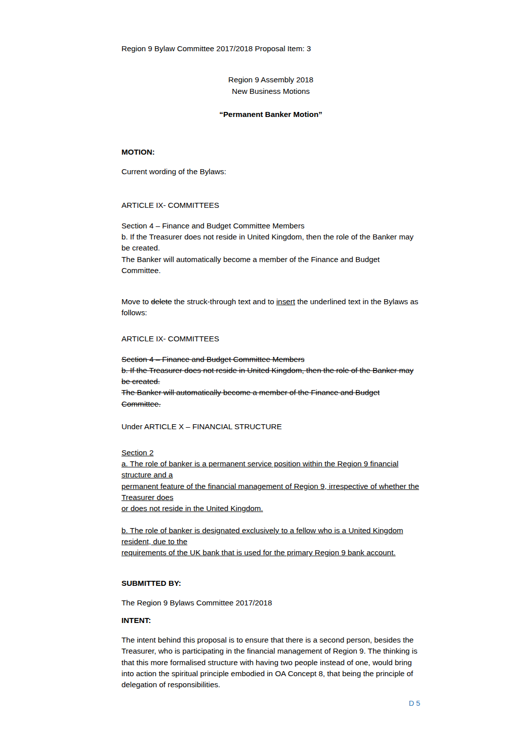Region 9 Bylaw Committee 2017/2018 Proposal Item: 3
Region 9 Assembly 2018
New Business Motions
“Permanent Banker Motion”
MOTION:
Current wording of the Bylaws:
ARTICLE IX- COMMITTEES
Section 4 – Finance and Budget Committee Members
b. If the Treasurer does not reside in United Kingdom, then the role of the Banker may be created.
The Banker will automatically become a member of the Finance and Budget Committee.
Move to delete the struck-through text and to insert the underlined text in the Bylaws as follows:
ARTICLE IX- COMMITTEES
Section 4 – Finance and Budget Committee Members
b. If the Treasurer does not reside in United Kingdom, then the role of the Banker may be created.
The Banker will automatically become a member of the Finance and Budget Committee.
Under ARTICLE X – FINANCIAL STRUCTURE
Section 2
a. The role of banker is a permanent service position within the Region 9 financial structure and a
permanent feature of the financial management of Region 9, irrespective of whether the Treasurer does
or does not reside in the United Kingdom.
b. The role of banker is designated exclusively to a fellow who is a United Kingdom resident, due to the
requirements of the UK bank that is used for the primary Region 9 bank account.
SUBMITTED BY:
The Region 9 Bylaws Committee 2017/2018
INTENT:
The intent behind this proposal is to ensure that there is a second person, besides the Treasurer, who is participating in the financial management of Region 9. The thinking is that this more formalised structure with having two people instead of one, would bring into action the spiritual principle embodied in OA Concept 8, that being the principle of delegation of responsibilities.
D 5